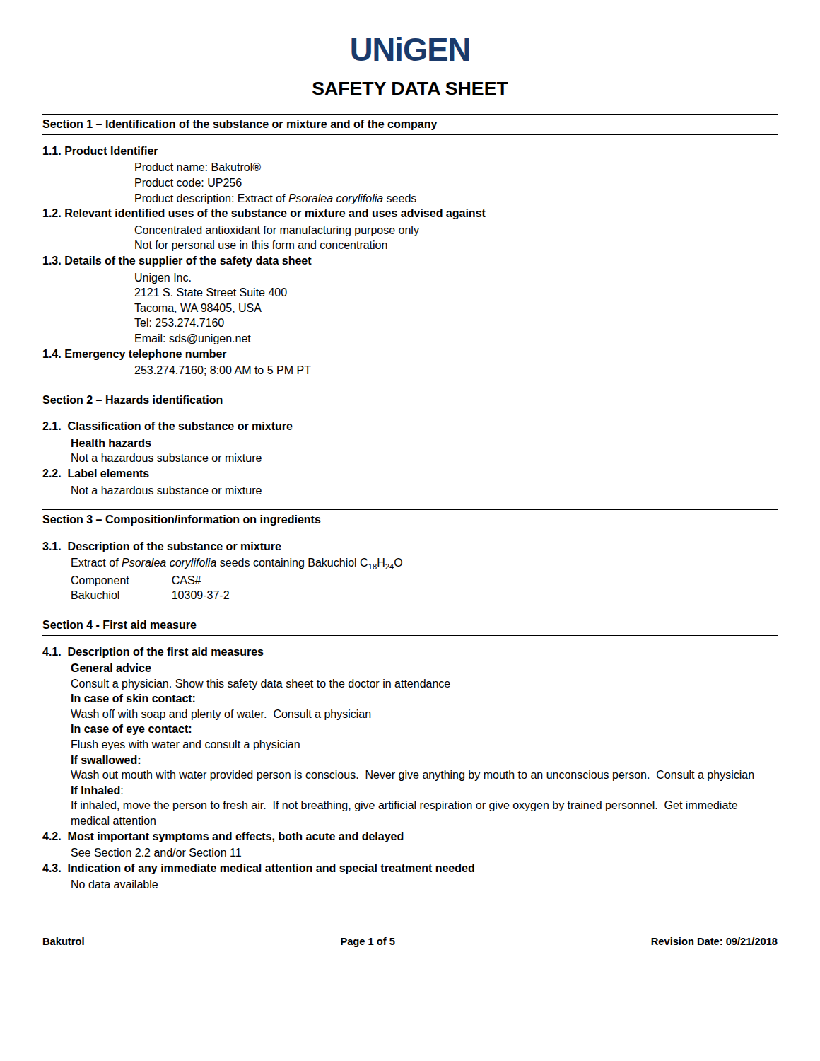UNi GEN
SAFETY DATA SHEET
Section 1 – Identification of the substance or mixture and of the company
1.1. Product Identifier
Product name: Bakutrol®
Product code: UP256
Product description: Extract of Psoralea corylifolia seeds
1.2. Relevant identified uses of the substance or mixture and uses advised against
Concentrated antioxidant for manufacturing purpose only
Not for personal use in this form and concentration
1.3. Details of the supplier of the safety data sheet
Unigen Inc.
2121 S. State Street Suite 400
Tacoma, WA 98405, USA
Tel: 253.274.7160
Email: sds@unigen.net
1.4. Emergency telephone number
253.274.7160; 8:00 AM to 5 PM PT
Section 2 – Hazards identification
2.1. Classification of the substance or mixture
Health hazards
Not a hazardous substance or mixture
2.2. Label elements
Not a hazardous substance or mixture
Section 3 – Composition/information on ingredients
3.1. Description of the substance or mixture
Extract of Psoralea corylifolia seeds containing Bakuchiol C18H24O
| Component | CAS# |
| Bakuchiol | 10309-37-2 |
Section 4 - First aid measure
4.1. Description of the first aid measures
General advice
Consult a physician. Show this safety data sheet to the doctor in attendance
In case of skin contact:
Wash off with soap and plenty of water. Consult a physician
In case of eye contact:
Flush eyes with water and consult a physician
If swallowed:
Wash out mouth with water provided person is conscious. Never give anything by mouth to an unconscious person. Consult a physician
If Inhaled:
If inhaled, move the person to fresh air. If not breathing, give artificial respiration or give oxygen by trained personnel. Get immediate medical attention
4.2. Most important symptoms and effects, both acute and delayed
See Section 2.2 and/or Section 11
4.3. Indication of any immediate medical attention and special treatment needed
No data available
Bakutrol
Page 1 of 5
Revision Date: 09/21/2018